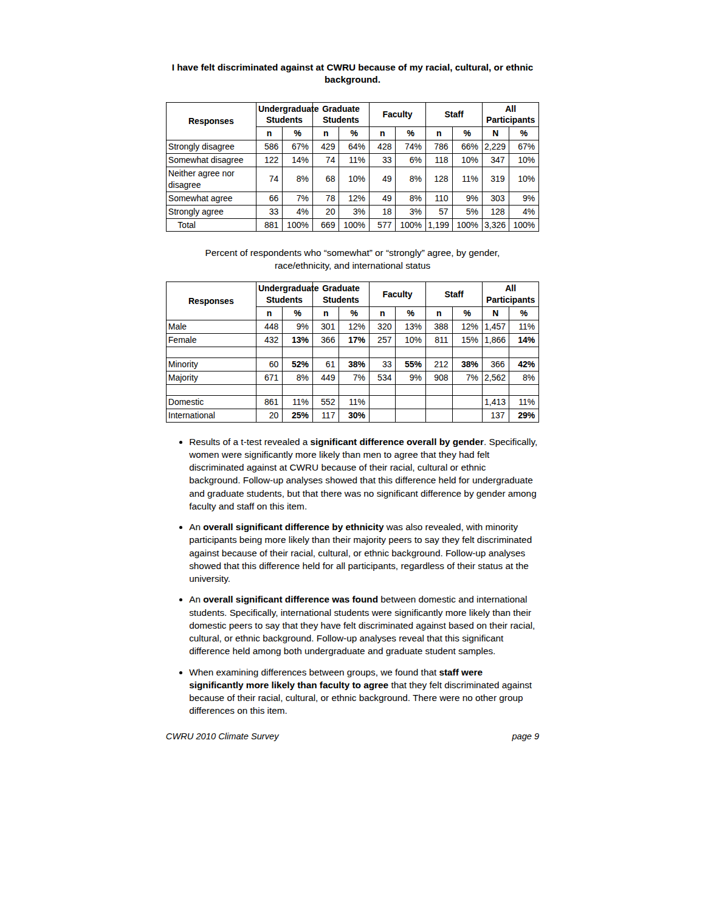I have felt discriminated against at CWRU because of my racial, cultural, or ethnic background.
| Responses | Undergraduate Students | Graduate Students | Faculty | Staff | All Participants |
| --- | --- | --- | --- | --- | --- |
| n | % | n | % | n | % | n | % | N | % |
| Strongly disagree | 586 | 67% | 429 | 64% | 428 | 74% | 786 | 66% | 2,229 | 67% |
| Somewhat disagree | 122 | 14% | 74 | 11% | 33 | 6% | 118 | 10% | 347 | 10% |
| Neither agree nor disagree | 74 | 8% | 68 | 10% | 49 | 8% | 128 | 11% | 319 | 10% |
| Somewhat agree | 66 | 7% | 78 | 12% | 49 | 8% | 110 | 9% | 303 | 9% |
| Strongly agree | 33 | 4% | 20 | 3% | 18 | 3% | 57 | 5% | 128 | 4% |
| Total | 881 | 100% | 669 | 100% | 577 | 100% | 1,199 | 100% | 3,326 | 100% |
Percent of respondents who “somewhat” or “strongly” agree, by gender, race/ethnicity, and international status
| Responses | Undergraduate Students | Graduate Students | Faculty | Staff | All Participants |
| --- | --- | --- | --- | --- | --- |
| n | % | n | % | n | % | n | % | N | % |
| Male | 448 | 9% | 301 | 12% | 320 | 13% | 388 | 12% | 1,457 | 11% |
| Female | 432 | 13% | 366 | 17% | 257 | 10% | 811 | 15% | 1,866 | 14% |
| Minority | 60 | 52% | 61 | 38% | 33 | 55% | 212 | 38% | 366 | 42% |
| Majority | 671 | 8% | 449 | 7% | 534 | 9% | 908 | 7% | 2,562 | 8% |
| Domestic | 861 | 11% | 552 | 11% | | | | | 1,413 | 11% |
| International | 20 | 25% | 117 | 30% | | | | | 137 | 29% |
Results of a t-test revealed a significant difference overall by gender. Specifically, women were significantly more likely than men to agree that they had felt discriminated against at CWRU because of their racial, cultural or ethnic background. Follow-up analyses showed that this difference held for undergraduate and graduate students, but that there was no significant difference by gender among faculty and staff on this item.
An overall significant difference by ethnicity was also revealed, with minority participants being more likely than their majority peers to say they felt discriminated against because of their racial, cultural, or ethnic background. Follow-up analyses showed that this difference held for all participants, regardless of their status at the university.
An overall significant difference was found between domestic and international students. Specifically, international students were significantly more likely than their domestic peers to say that they have felt discriminated against based on their racial, cultural, or ethnic background. Follow-up analyses reveal that this significant difference held among both undergraduate and graduate student samples.
When examining differences between groups, we found that staff were significantly more likely than faculty to agree that they felt discriminated against because of their racial, cultural, or ethnic background. There were no other group differences on this item.
CWRU 2010 Climate Survey page 9